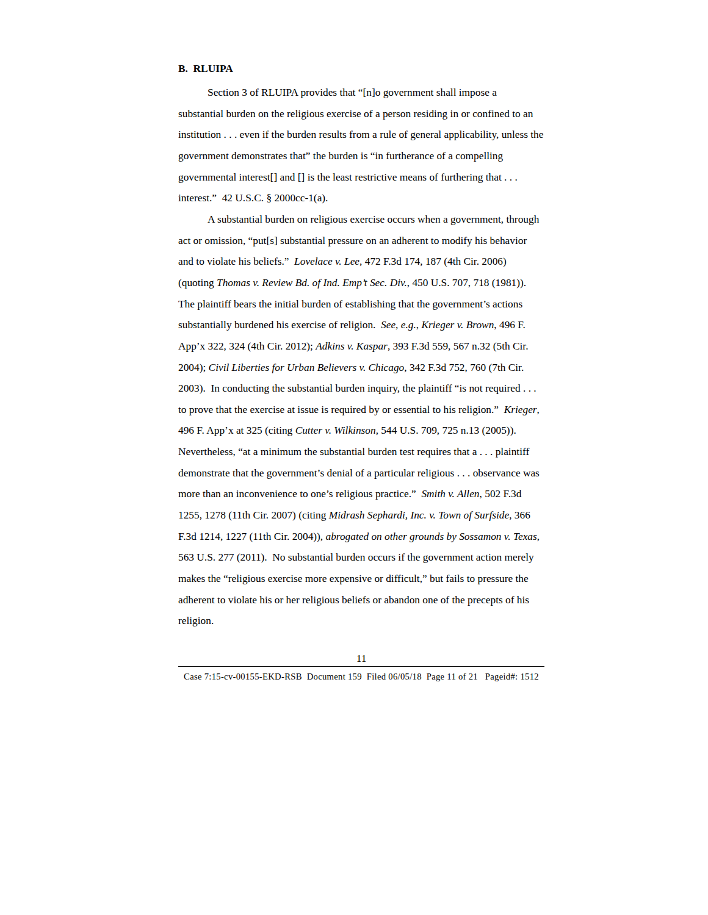B. RLUIPA
Section 3 of RLUIPA provides that “[n]o government shall impose a substantial burden on the religious exercise of a person residing in or confined to an institution . . . even if the burden results from a rule of general applicability, unless the government demonstrates that” the burden is “in furtherance of a compelling governmental interest[] and [] is the least restrictive means of furthering that . . . interest.” 42 U.S.C. § 2000cc-1(a).
A substantial burden on religious exercise occurs when a government, through act or omission, “put[s] substantial pressure on an adherent to modify his behavior and to violate his beliefs.” Lovelace v. Lee, 472 F.3d 174, 187 (4th Cir. 2006) (quoting Thomas v. Review Bd. of Ind. Emp’t Sec. Div., 450 U.S. 707, 718 (1981)). The plaintiff bears the initial burden of establishing that the government’s actions substantially burdened his exercise of religion. See, e.g., Krieger v. Brown, 496 F. App’x 322, 324 (4th Cir. 2012); Adkins v. Kaspar, 393 F.3d 559, 567 n.32 (5th Cir. 2004); Civil Liberties for Urban Believers v. Chicago, 342 F.3d 752, 760 (7th Cir. 2003). In conducting the substantial burden inquiry, the plaintiff “is not required . . . to prove that the exercise at issue is required by or essential to his religion.” Krieger, 496 F. App’x at 325 (citing Cutter v. Wilkinson, 544 U.S. 709, 725 n.13 (2005)). Nevertheless, “at a minimum the substantial burden test requires that a . . . plaintiff demonstrate that the government’s denial of a particular religious . . . observance was more than an inconvenience to one’s religious practice.” Smith v. Allen, 502 F.3d 1255, 1278 (11th Cir. 2007) (citing Midrash Sephardi, Inc. v. Town of Surfside, 366 F.3d 1214, 1227 (11th Cir. 2004)), abrogated on other grounds by Sossamon v. Texas, 563 U.S. 277 (2011). No substantial burden occurs if the government action merely makes the “religious exercise more expensive or difficult,” but fails to pressure the adherent to violate his or her religious beliefs or abandon one of the precepts of his religion.
11
Case 7:15-cv-00155-EKD-RSB Document 159 Filed 06/05/18 Page 11 of 21 Pageid#: 1512